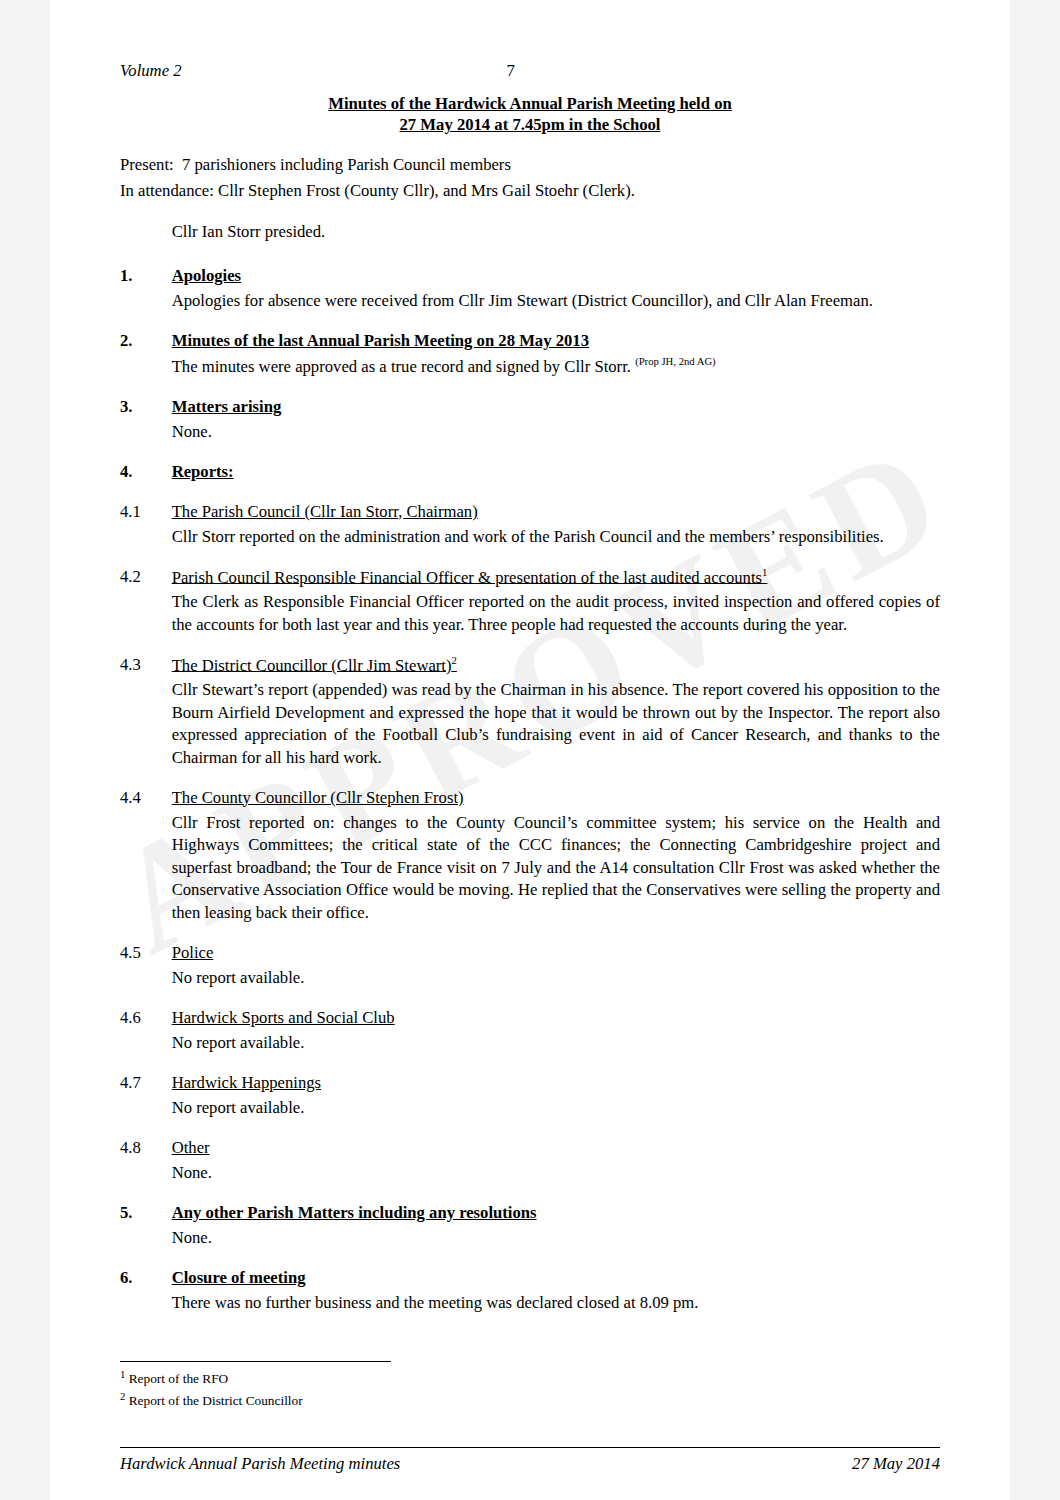Volume 2
7
Minutes of the Hardwick Annual Parish Meeting held on
27 May 2014 at 7.45pm in the School
Present: 7 parishioners including Parish Council members
In attendance: Cllr Stephen Frost (County Cllr), and Mrs Gail Stoehr (Clerk).
Cllr Ian Storr presided.
1.
Apologies
Apologies for absence were received from Cllr Jim Stewart (District Councillor), and Cllr Alan Freeman.
2.
Minutes of the last Annual Parish Meeting on 28 May 2013
The minutes were approved as a true record and signed by Cllr Storr. (Prop JH, 2nd AG)
3.
Matters arising
None.
4.
Reports:
4.1
The Parish Council (Cllr Ian Storr, Chairman)
Cllr Storr reported on the administration and work of the Parish Council and the members’ responsibilities.
4.2
Parish Council Responsible Financial Officer & presentation of the last audited accounts1
The Clerk as Responsible Financial Officer reported on the audit process, invited inspection and offered copies of the accounts for both last year and this year. Three people had requested the accounts during the year.
4.3
The District Councillor (Cllr Jim Stewart)2
Cllr Stewart’s report (appended) was read by the Chairman in his absence. The report covered his opposition to the Bourn Airfield Development and expressed the hope that it would be thrown out by the Inspector. The report also expressed appreciation of the Football Club’s fundraising event in aid of Cancer Research, and thanks to the Chairman for all his hard work.
4.4
The County Councillor (Cllr Stephen Frost)
Cllr Frost reported on: changes to the County Council’s committee system; his service on the Health and Highways Committees; the critical state of the CCC finances; the Connecting Cambridgeshire project and superfast broadband; the Tour de France visit on 7 July and the A14 consultation Cllr Frost was asked whether the Conservative Association Office would be moving. He replied that the Conservatives were selling the property and then leasing back their office.
4.5
Police
No report available.
4.6
Hardwick Sports and Social Club
No report available.
4.7
Hardwick Happenings
No report available.
4.8
Other
None.
5.
Any other Parish Matters including any resolutions
None.
6.
Closure of meeting
There was no further business and the meeting was declared closed at 8.09 pm.
1 Report of the RFO
2 Report of the District Councillor
Hardwick Annual Parish Meeting minutes
27 May 2014